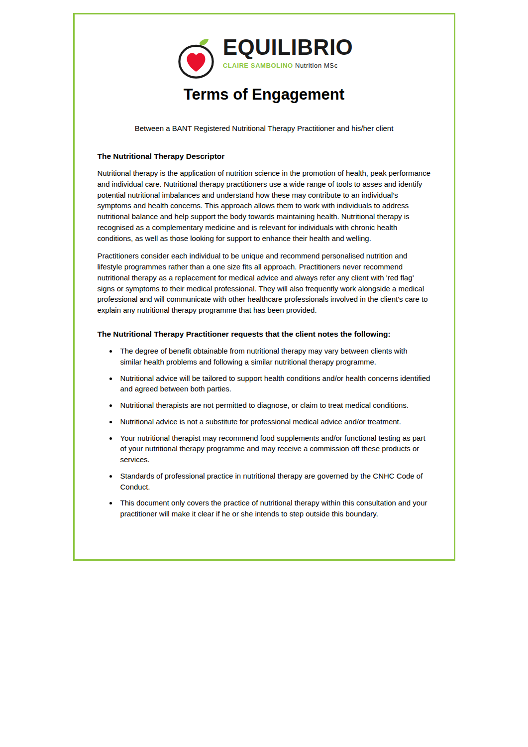EQUILIBRIO
CLAIRE SAMBOLINO Nutrition MSc
Terms of Engagement
Between a BANT Registered Nutritional Therapy Practitioner and his/her client
The Nutritional Therapy Descriptor
Nutritional therapy is the application of nutrition science in the promotion of health, peak performance and individual care. Nutritional therapy practitioners use a wide range of tools to asses and identify potential nutritional imbalances and understand how these may contribute to an individual’s symptoms and health concerns. This approach allows them to work with individuals to address nutritional balance and help support the body towards maintaining health. Nutritional therapy is recognised as a complementary medicine and is relevant for individuals with chronic health conditions, as well as those looking for support to enhance their health and welling.
Practitioners consider each individual to be unique and recommend personalised nutrition and lifestyle programmes rather than a one size fits all approach. Practitioners never recommend nutritional therapy as a replacement for medical advice and always refer any client with 'red flag' signs or symptoms to their medical professional. They will also frequently work alongside a medical professional and will communicate with other healthcare professionals involved in the client's care to explain any nutritional therapy programme that has been provided.
The Nutritional Therapy Practitioner requests that the client notes the following:
The degree of benefit obtainable from nutritional therapy may vary between clients with similar health problems and following a similar nutritional therapy programme.
Nutritional advice will be tailored to support health conditions and/or health concerns identified and agreed between both parties.
Nutritional therapists are not permitted to diagnose, or claim to treat medical conditions.
Nutritional advice is not a substitute for professional medical advice and/or treatment.
Your nutritional therapist may recommend food supplements and/or functional testing as part of your nutritional therapy programme and may receive a commission off these products or services.
Standards of professional practice in nutritional therapy are governed by the CNHC Code of Conduct.
This document only covers the practice of nutritional therapy within this consultation and your practitioner will make it clear if he or she intends to step outside this boundary.